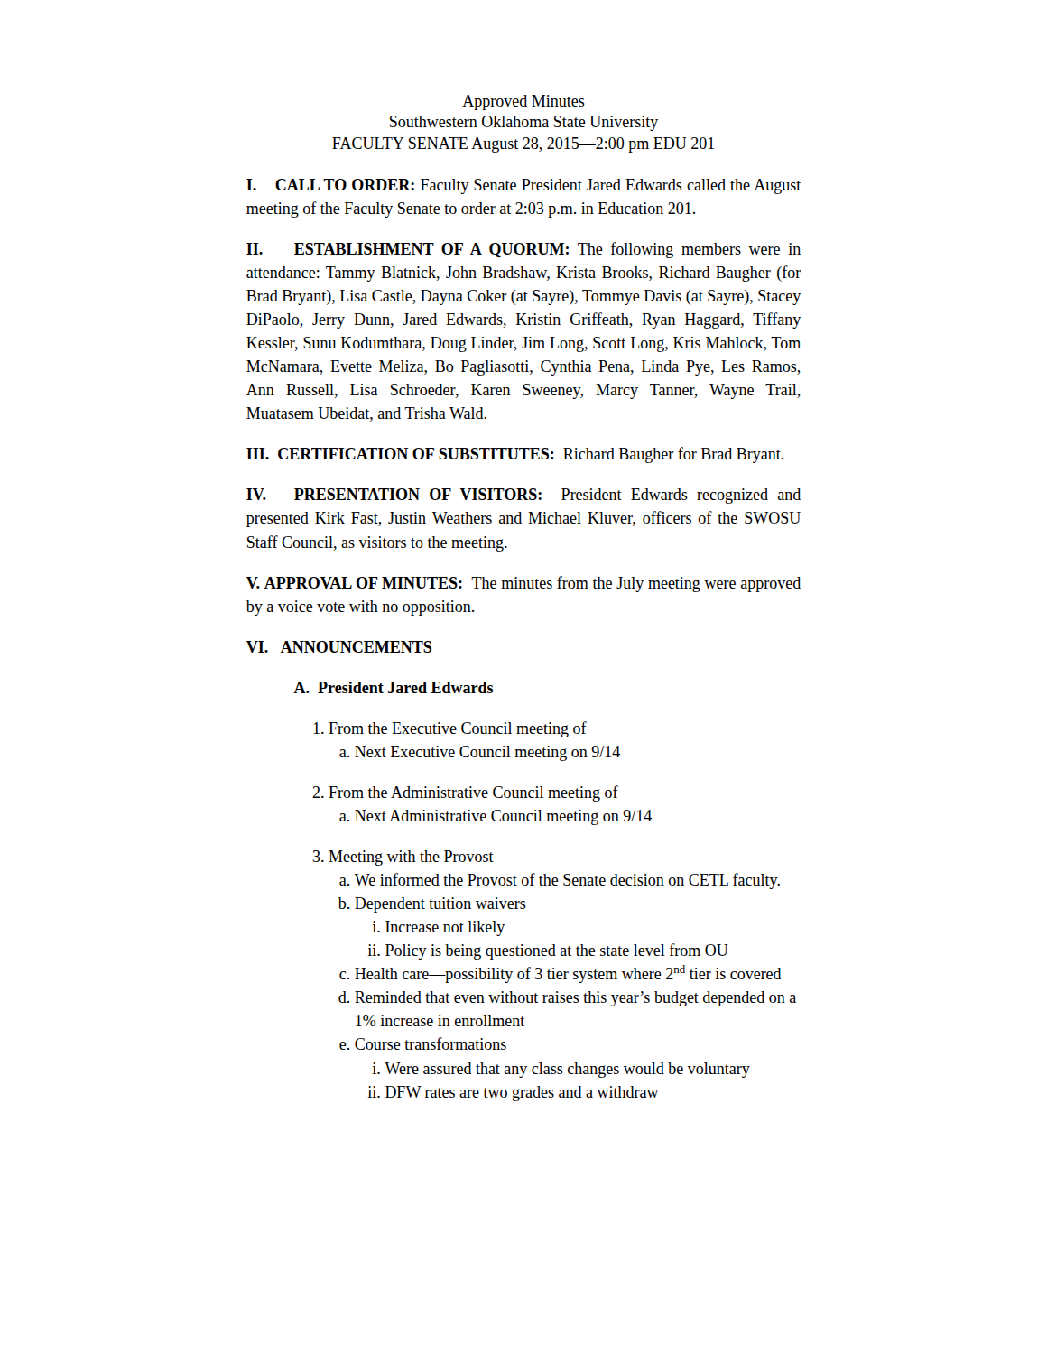Approved Minutes
Southwestern Oklahoma State University
FACULTY SENATE August 28, 2015—2:00 pm EDU 201
I. CALL TO ORDER: Faculty Senate President Jared Edwards called the August meeting of the Faculty Senate to order at 2:03 p.m. in Education 201.
II. ESTABLISHMENT OF A QUORUM: The following members were in attendance: Tammy Blatnick, John Bradshaw, Krista Brooks, Richard Baugher (for Brad Bryant), Lisa Castle, Dayna Coker (at Sayre), Tommye Davis (at Sayre), Stacey DiPaolo, Jerry Dunn, Jared Edwards, Kristin Griffeath, Ryan Haggard, Tiffany Kessler, Sunu Kodumthara, Doug Linder, Jim Long, Scott Long, Kris Mahlock, Tom McNamara, Evette Meliza, Bo Pagliasotti, Cynthia Pena, Linda Pye, Les Ramos, Ann Russell, Lisa Schroeder, Karen Sweeney, Marcy Tanner, Wayne Trail, Muatasem Ubeidat, and Trisha Wald.
III. CERTIFICATION OF SUBSTITUTES: Richard Baugher for Brad Bryant.
IV. PRESENTATION OF VISITORS: President Edwards recognized and presented Kirk Fast, Justin Weathers and Michael Kluver, officers of the SWOSU Staff Council, as visitors to the meeting.
V. APPROVAL OF MINUTES: The minutes from the July meeting were approved by a voice vote with no opposition.
VI. ANNOUNCEMENTS
A. President Jared Edwards
From the Executive Council meeting of
Next Executive Council meeting on 9/14
From the Administrative Council meeting of
Next Administrative Council meeting on 9/14
Meeting with the Provost
We informed the Provost of the Senate decision on CETL faculty.
Dependent tuition waivers
Increase not likely
Policy is being questioned at the state level from OU
Health care—possibility of 3 tier system where 2nd tier is covered
Reminded that even without raises this year’s budget depended on a 1% increase in enrollment
Course transformations
Were assured that any class changes would be voluntary
DFW rates are two grades and a withdraw